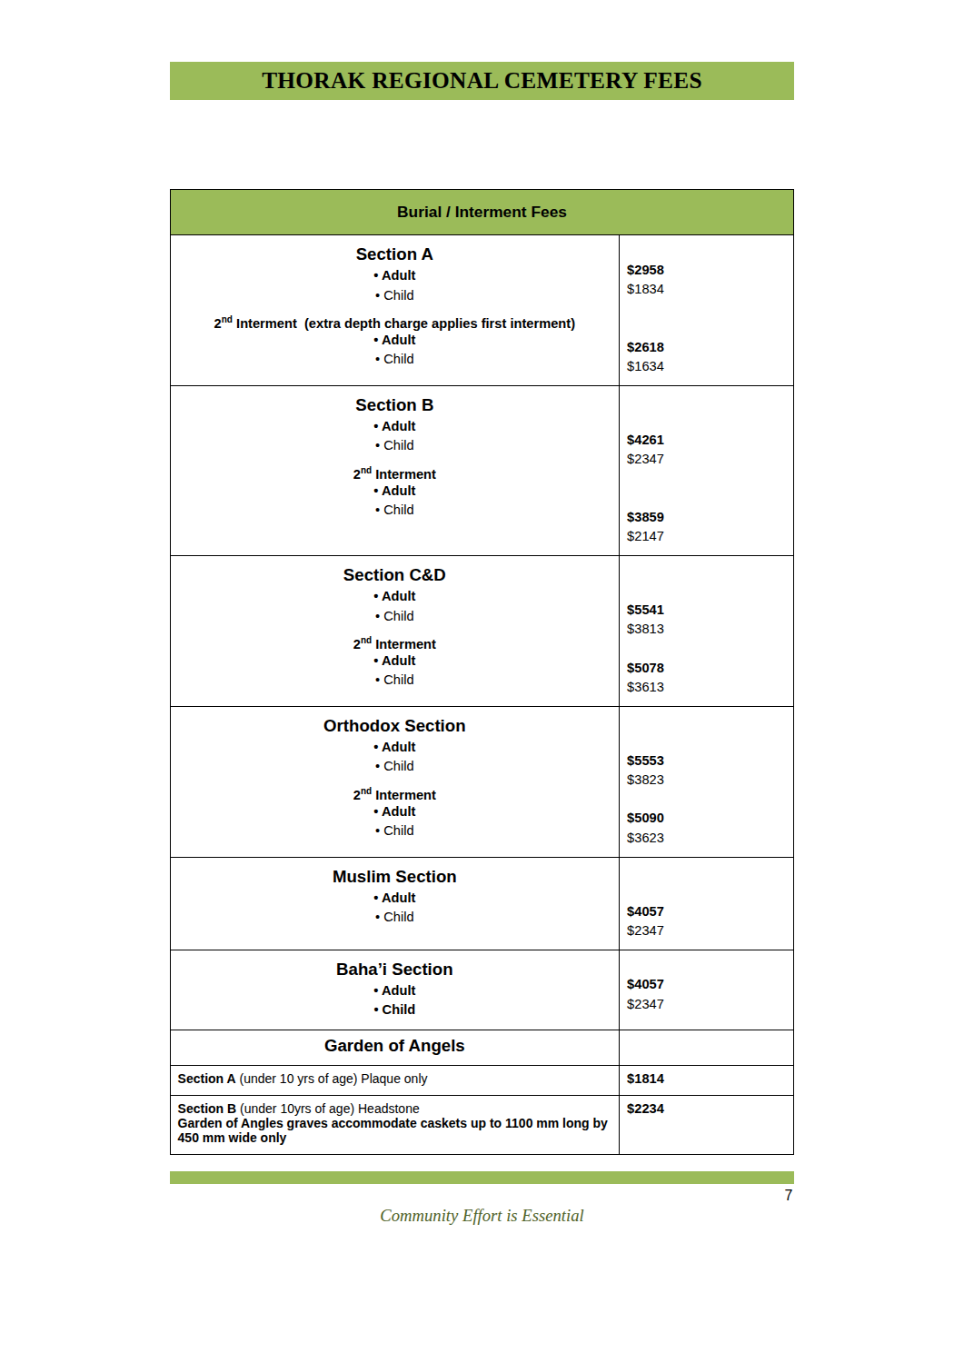THORAK REGIONAL CEMETERY FEES
| Burial / Interment Fees |
| --- |
| Section A • Adult • Child 2 nd Interment (extra depth charge applies first interment) • Adult • Child | $2958 $1834 $2618 $1634 |
| Section B • Adult • Child 2 nd Interment • Adult • Child | $4261 $2347 $3859 $2147 |
| Section C&D • Adult • Child 2 nd Interment • Adult • Child | $5541 $3813 $5078 $3613 |
| Orthodox Section • Adult • Child 2 nd Interment • Adult • Child | $5553 $3823 $5090 $3623 |
| Muslim Section • Adult • Child | $4057 $2347 |
| Baha’i Section • Adult • Child | $4057 $2347 |
| Garden of Angels | |
| Section A (under 10 yrs of age) Plaque only | $1814 |
| Section B (under 10yrs of age) Headstone Garden of Angles graves accommodate caskets up to 1100 mm long by 450 mm wide only | $2234 |
7
Community Effort is Essential